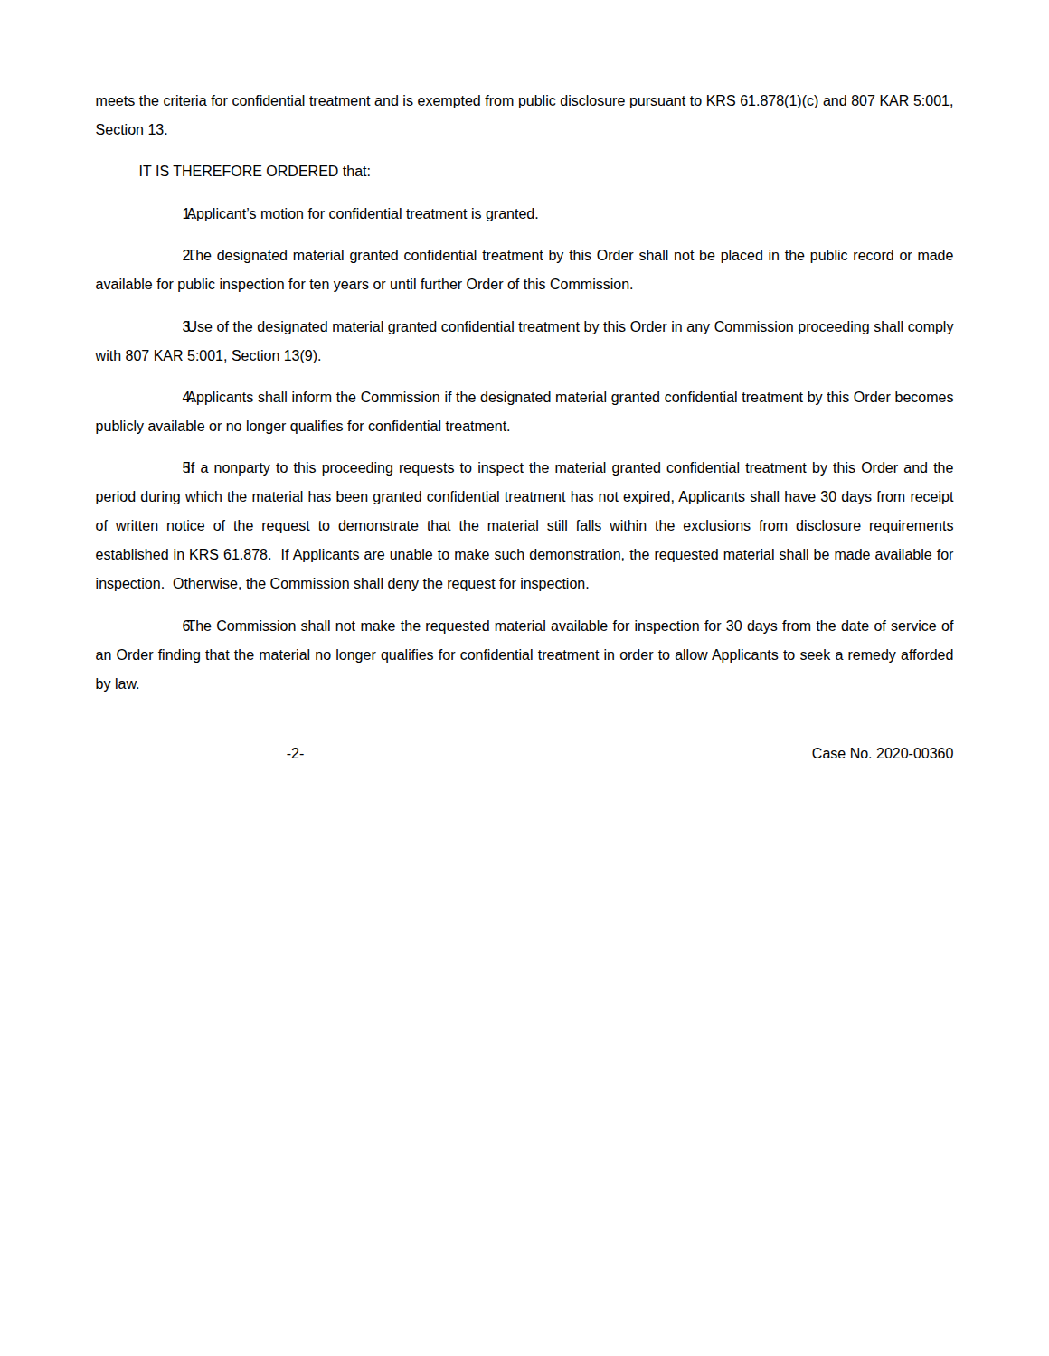meets the criteria for confidential treatment and is exempted from public disclosure pursuant to KRS 61.878(1)(c) and 807 KAR 5:001, Section 13.
IT IS THEREFORE ORDERED that:
1. Applicant’s motion for confidential treatment is granted.
2. The designated material granted confidential treatment by this Order shall not be placed in the public record or made available for public inspection for ten years or until further Order of this Commission.
3. Use of the designated material granted confidential treatment by this Order in any Commission proceeding shall comply with 807 KAR 5:001, Section 13(9).
4. Applicants shall inform the Commission if the designated material granted confidential treatment by this Order becomes publicly available or no longer qualifies for confidential treatment.
5. If a nonparty to this proceeding requests to inspect the material granted confidential treatment by this Order and the period during which the material has been granted confidential treatment has not expired, Applicants shall have 30 days from receipt of written notice of the request to demonstrate that the material still falls within the exclusions from disclosure requirements established in KRS 61.878. If Applicants are unable to make such demonstration, the requested material shall be made available for inspection. Otherwise, the Commission shall deny the request for inspection.
6. The Commission shall not make the requested material available for inspection for 30 days from the date of service of an Order finding that the material no longer qualifies for confidential treatment in order to allow Applicants to seek a remedy afforded by law.
-2- Case No. 2020-00360